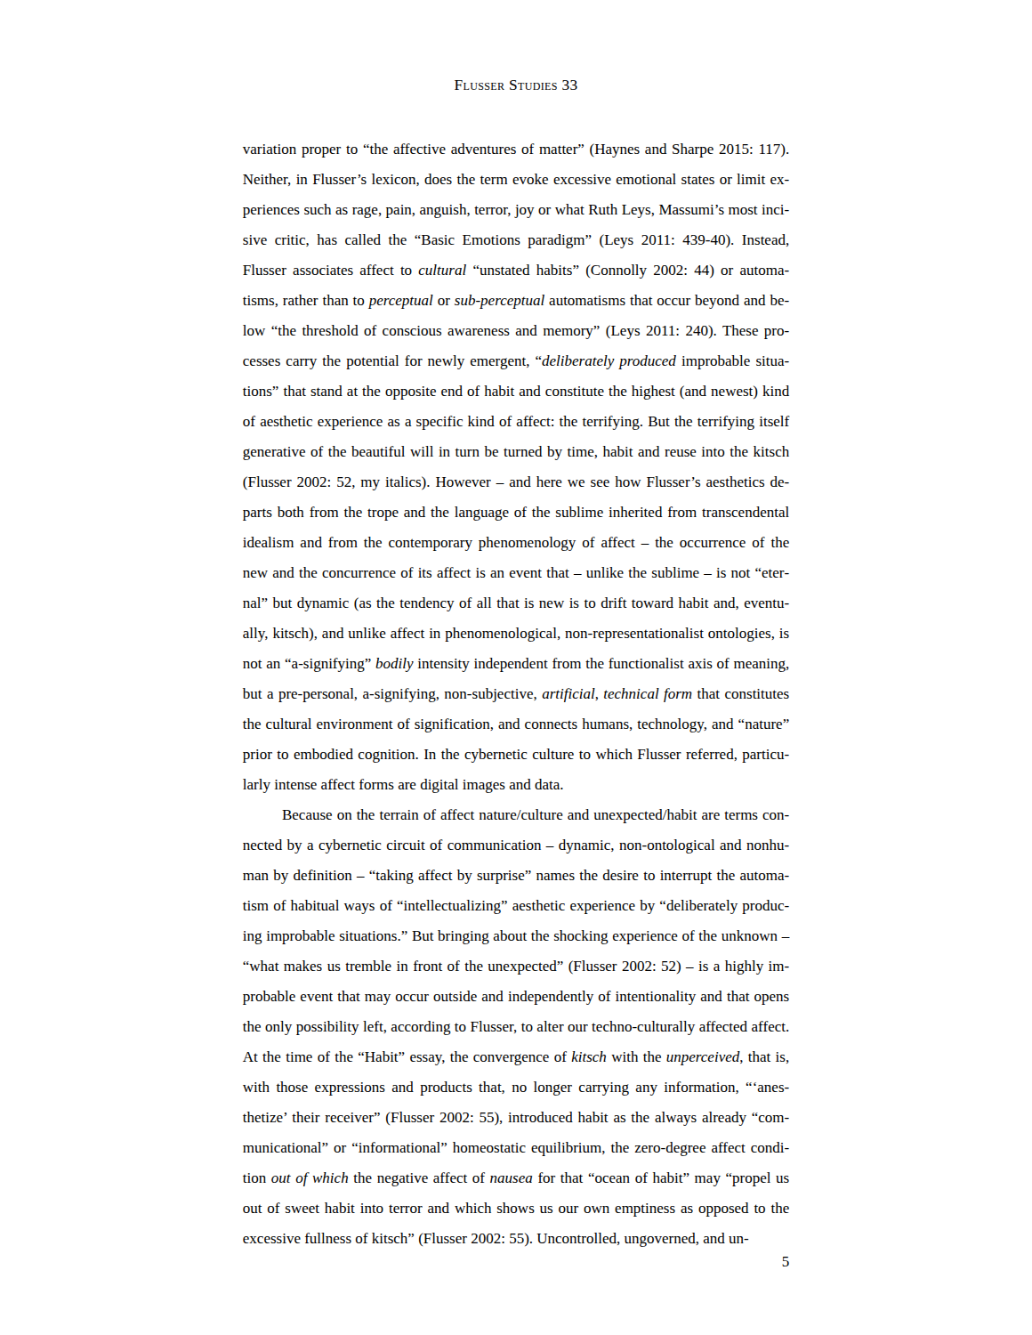Flusser Studies 33
variation proper to “the affective adventures of matter” (Haynes and Sharpe 2015: 117). Neither, in Flusser’s lexicon, does the term evoke excessive emotional states or limit experiences such as rage, pain, anguish, terror, joy or what Ruth Leys, Massumi’s most incisive critic, has called the “Basic Emotions paradigm” (Leys 2011: 439-40). Instead, Flusser associates affect to cultural “unstated habits” (Connolly 2002: 44) or automatisms, rather than to perceptual or sub-perceptual automatisms that occur beyond and below “the threshold of conscious awareness and memory” (Leys 2011: 240). These processes carry the potential for newly emergent, “deliberately produced improbable situations” that stand at the opposite end of habit and constitute the highest (and newest) kind of aesthetic experience as a specific kind of affect: the terrifying. But the terrifying itself generative of the beautiful will in turn be turned by time, habit and reuse into the kitsch (Flusser 2002: 52, my italics). However – and here we see how Flusser’s aesthetics departs both from the trope and the language of the sublime inherited from transcendental idealism and from the contemporary phenomenology of affect – the occurrence of the new and the concurrence of its affect is an event that – unlike the sublime – is not “eternal” but dynamic (as the tendency of all that is new is to drift toward habit and, eventually, kitsch), and unlike affect in phenomenological, non-representationalist ontologies, is not an “a-signifying” bodily intensity independent from the functionalist axis of meaning, but a pre-personal, a-signifying, non-subjective, artificial, technical form that constitutes the cultural environment of signification, and connects humans, technology, and “nature” prior to embodied cognition. In the cybernetic culture to which Flusser referred, particularly intense affect forms are digital images and data.
Because on the terrain of affect nature/culture and unexpected/habit are terms connected by a cybernetic circuit of communication – dynamic, non-ontological and nonhuman by definition – “taking affect by surprise” names the desire to interrupt the automatism of habitual ways of “intellectualizing” aesthetic experience by “deliberately producing improbable situations.” But bringing about the shocking experience of the unknown – “what makes us tremble in front of the unexpected” (Flusser 2002: 52) – is a highly improbable event that may occur outside and independently of intentionality and that opens the only possibility left, according to Flusser, to alter our techno-culturally affected affect. At the time of the “Habit” essay, the convergence of kitsch with the unperceived, that is, with those expressions and products that, no longer carrying any information, “‘anesthetize’ their receiver” (Flusser 2002: 55), introduced habit as the always already “communicational” or “informational” homeostatic equilibrium, the zero-degree affect condition out of which the negative affect of nausea for that “ocean of habit” may “propel us out of sweet habit into terror and which shows us our own emptiness as opposed to the excessive fullness of kitsch” (Flusser 2002: 55). Uncontrolled, ungoverned, and un-
5